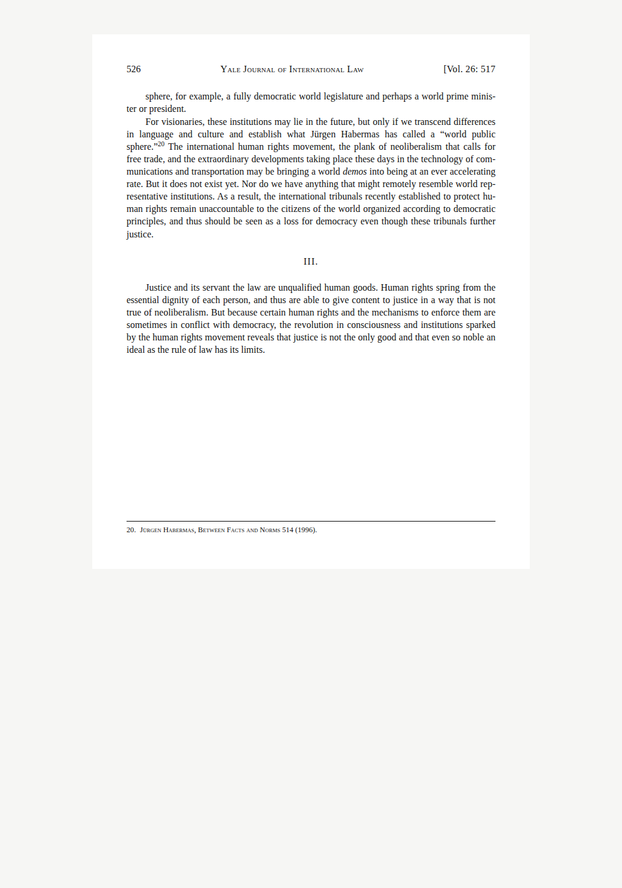526 Yale Journal of International Law [Vol. 26: 517
sphere, for example, a fully democratic world legislature and perhaps a world prime minister or president.
For visionaries, these institutions may lie in the future, but only if we transcend differences in language and culture and establish what Jürgen Habermas has called a “world public sphere.”20 The international human rights movement, the plank of neoliberalism that calls for free trade, and the extraordinary developments taking place these days in the technology of communications and transportation may be bringing a world demos into being at an ever accelerating rate. But it does not exist yet. Nor do we have anything that might remotely resemble world representative institutions. As a result, the international tribunals recently established to protect human rights remain unaccountable to the citizens of the world organized according to democratic principles, and thus should be seen as a loss for democracy even though these tribunals further justice.
III.
Justice and its servant the law are unqualified human goods. Human rights spring from the essential dignity of each person, and thus are able to give content to justice in a way that is not true of neoliberalism. But because certain human rights and the mechanisms to enforce them are sometimes in conflict with democracy, the revolution in consciousness and institutions sparked by the human rights movement reveals that justice is not the only good and that even so noble an ideal as the rule of law has its limits.
20. Jürgen Habermas, Between Facts and Norms 514 (1996).